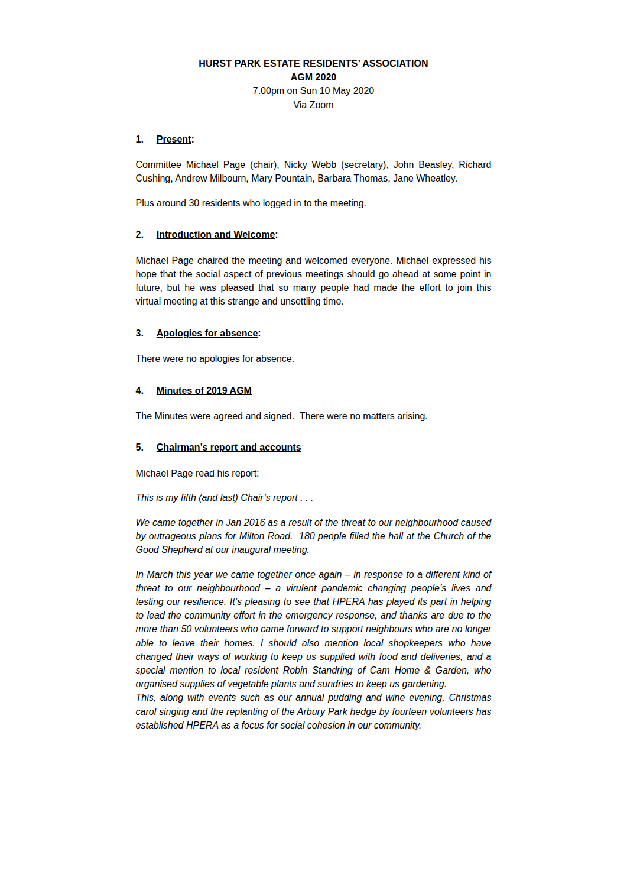HURST PARK ESTATE RESIDENTS’ ASSOCIATION
AGM 2020
7.00pm on Sun 10 May 2020
Via Zoom
1. Present:
Committee Michael Page (chair), Nicky Webb (secretary), John Beasley, Richard Cushing, Andrew Milbourn, Mary Pountain, Barbara Thomas, Jane Wheatley.
Plus around 30 residents who logged in to the meeting.
2. Introduction and Welcome:
Michael Page chaired the meeting and welcomed everyone. Michael expressed his hope that the social aspect of previous meetings should go ahead at some point in future, but he was pleased that so many people had made the effort to join this virtual meeting at this strange and unsettling time.
3. Apologies for absence:
There were no apologies for absence.
4. Minutes of 2019 AGM
The Minutes were agreed and signed. There were no matters arising.
5. Chairman’s report and accounts
Michael Page read his report:
This is my fifth (and last) Chair’s report . . .
We came together in Jan 2016 as a result of the threat to our neighbourhood caused by outrageous plans for Milton Road. 180 people filled the hall at the Church of the Good Shepherd at our inaugural meeting.
In March this year we came together once again – in response to a different kind of threat to our neighbourhood – a virulent pandemic changing people’s lives and testing our resilience. It’s pleasing to see that HPERA has played its part in helping to lead the community effort in the emergency response, and thanks are due to the more than 50 volunteers who came forward to support neighbours who are no longer able to leave their homes. I should also mention local shopkeepers who have changed their ways of working to keep us supplied with food and deliveries, and a special mention to local resident Robin Standring of Cam Home & Garden, who organised supplies of vegetable plants and sundries to keep us gardening.
This, along with events such as our annual pudding and wine evening, Christmas carol singing and the replanting of the Arbury Park hedge by fourteen volunteers has established HPERA as a focus for social cohesion in our community.